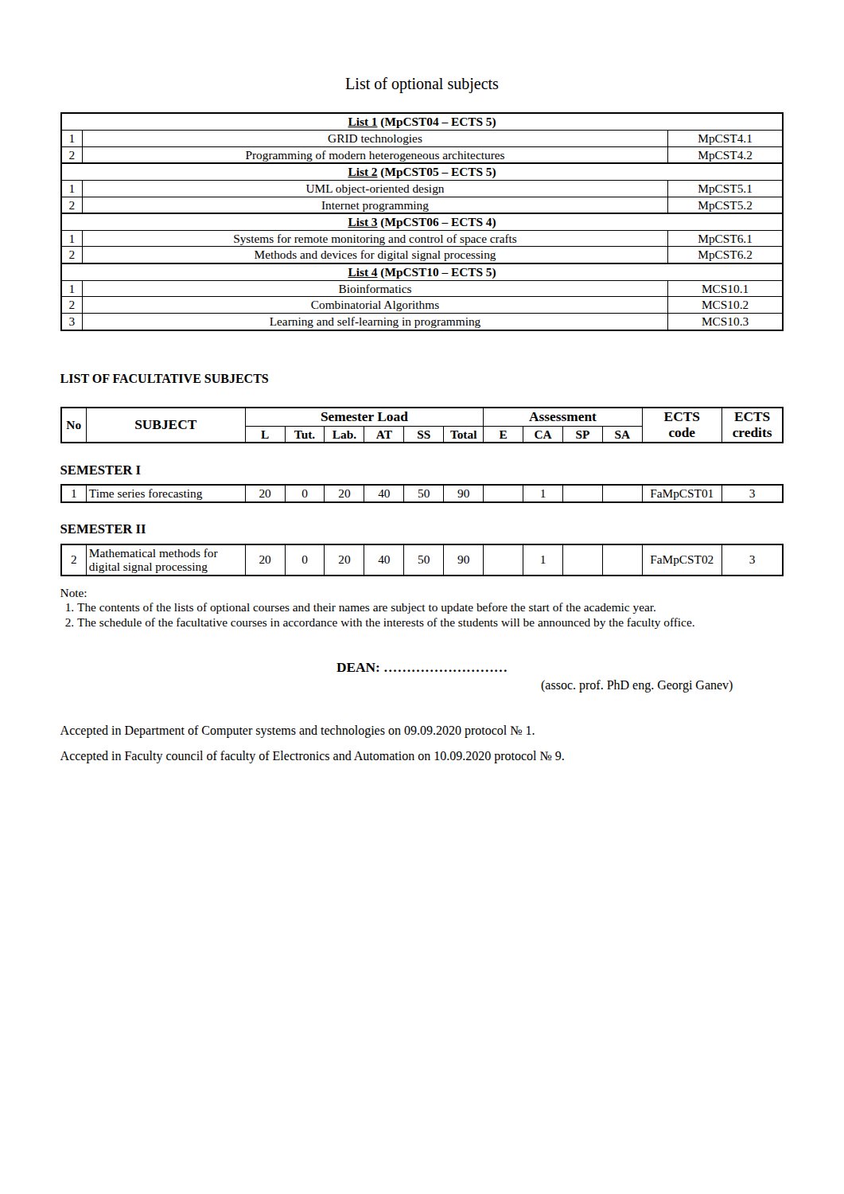List of optional subjects
| List 1 (MpCST04 – ECTS 5) |
| 1 | GRID technologies | MpCST4.1 |
| 2 | Programming of modern heterogeneous architectures | MpCST4.2 |
| List 2 (MpCST05 – ECTS 5) |
| 1 | UML object-oriented design | MpCST5.1 |
| 2 | Internet programming | MpCST5.2 |
| List 3 (MpCST06 – ECTS 4) |
| 1 | Systems for remote monitoring and control of space crafts | MpCST6.1 |
| 2 | Methods and devices for digital signal processing | MpCST6.2 |
| List 4 (MpCST10 – ECTS 5) |
| 1 | Bioinformatics | MCS10.1 |
| 2 | Combinatorial Algorithms | MCS10.2 |
| 3 | Learning and self-learning in programming | MCS10.3 |
LIST OF FACULTATIVE SUBJECTS
| No | SUBJECT | Semester Load | Assessment | ECTS code | ECTS credits |
| --- | --- | --- | --- | --- | --- |
| L | Tut. | Lab. | AT | SS | Total | E | CA | SP | SA |
SEMESTER I
| 1 | Time series forecasting | 20 | 0 | 20 | 40 | 50 | 90 | | 1 | | | FaMpCST01 | 3 |
SEMESTER II
| 2 | Mathematical methods for digital signal processing | 20 | 0 | 20 | 40 | 50 | 90 | | 1 | | | FaMpCST02 | 3 |
Note:
The contents of the lists of optional courses and their names are subject to update before the start of the academic year.
The schedule of the facultative courses in accordance with the interests of the students will be announced by the faculty office.
DEAN: ………………………
(assoc. prof. PhD eng. Georgi Ganev)
Accepted in Department of Computer systems and technologies on 09.09.2020 protocol № 1.
Accepted in Faculty council of faculty of Electronics and Automation on 10.09.2020 protocol № 9.